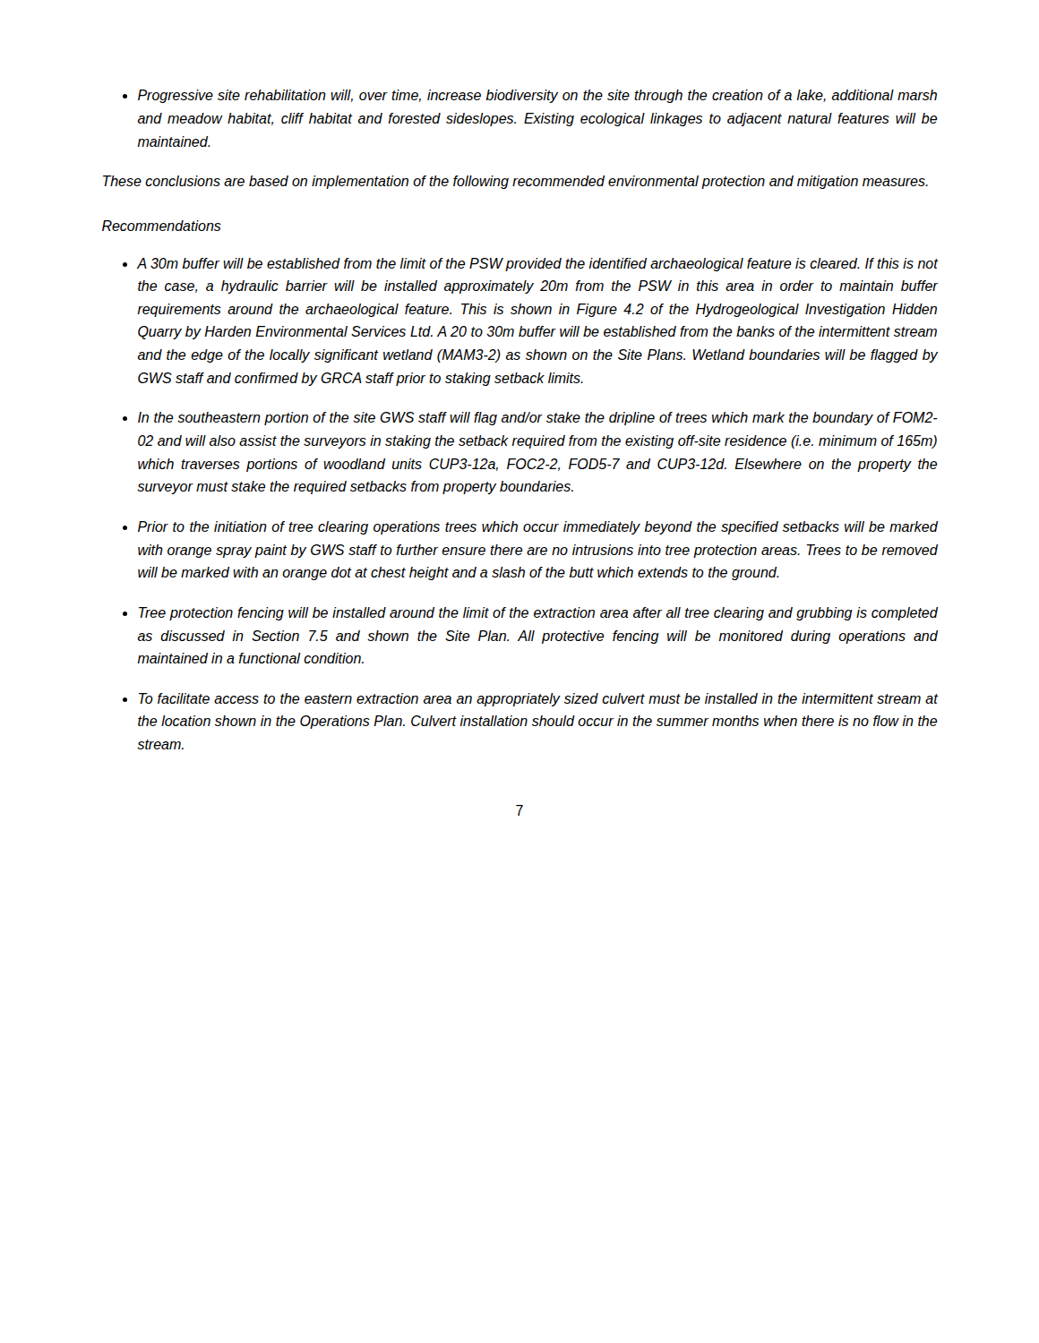Progressive site rehabilitation will, over time, increase biodiversity on the site through the creation of a lake, additional marsh and meadow habitat, cliff habitat and forested sideslopes. Existing ecological linkages to adjacent natural features will be maintained.
These conclusions are based on implementation of the following recommended environmental protection and mitigation measures.
Recommendations
A 30m buffer will be established from the limit of the PSW provided the identified archaeological feature is cleared. If this is not the case, a hydraulic barrier will be installed approximately 20m from the PSW in this area in order to maintain buffer requirements around the archaeological feature. This is shown in Figure 4.2 of the Hydrogeological Investigation Hidden Quarry by Harden Environmental Services Ltd. A 20 to 30m buffer will be established from the banks of the intermittent stream and the edge of the locally significant wetland (MAM3-2) as shown on the Site Plans. Wetland boundaries will be flagged by GWS staff and confirmed by GRCA staff prior to staking setback limits.
In the southeastern portion of the site GWS staff will flag and/or stake the dripline of trees which mark the boundary of FOM2-02 and will also assist the surveyors in staking the setback required from the existing off-site residence (i.e. minimum of 165m) which traverses portions of woodland units CUP3-12a, FOC2-2, FOD5-7 and CUP3-12d. Elsewhere on the property the surveyor must stake the required setbacks from property boundaries.
Prior to the initiation of tree clearing operations trees which occur immediately beyond the specified setbacks will be marked with orange spray paint by GWS staff to further ensure there are no intrusions into tree protection areas. Trees to be removed will be marked with an orange dot at chest height and a slash of the butt which extends to the ground.
Tree protection fencing will be installed around the limit of the extraction area after all tree clearing and grubbing is completed as discussed in Section 7.5 and shown the Site Plan. All protective fencing will be monitored during operations and maintained in a functional condition.
To facilitate access to the eastern extraction area an appropriately sized culvert must be installed in the intermittent stream at the location shown in the Operations Plan. Culvert installation should occur in the summer months when there is no flow in the stream.
7